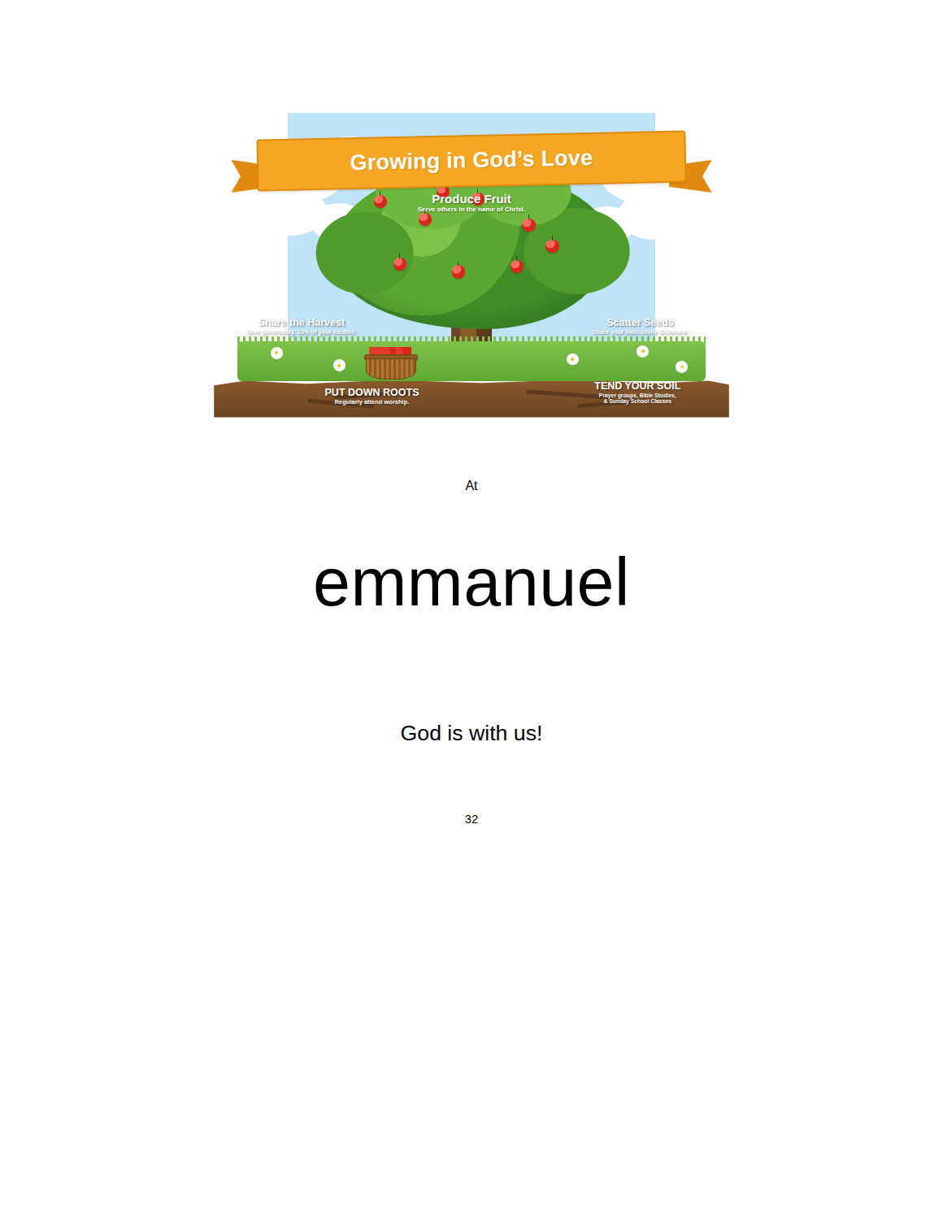Growing in God’s Love
Produce Fruit
Serve others in the name of Christ.
Share the Harvest
Give generously. 10% of your income.
Scatter Seeds
Share your faith. Invite Someone.
PUT DOWN ROOTS
Regularly attend worship.
TEND YOUR SOIL
Prayer groups, Bible Studies,
& Sunday School Classes
At
emmanuel
God is with us!
32